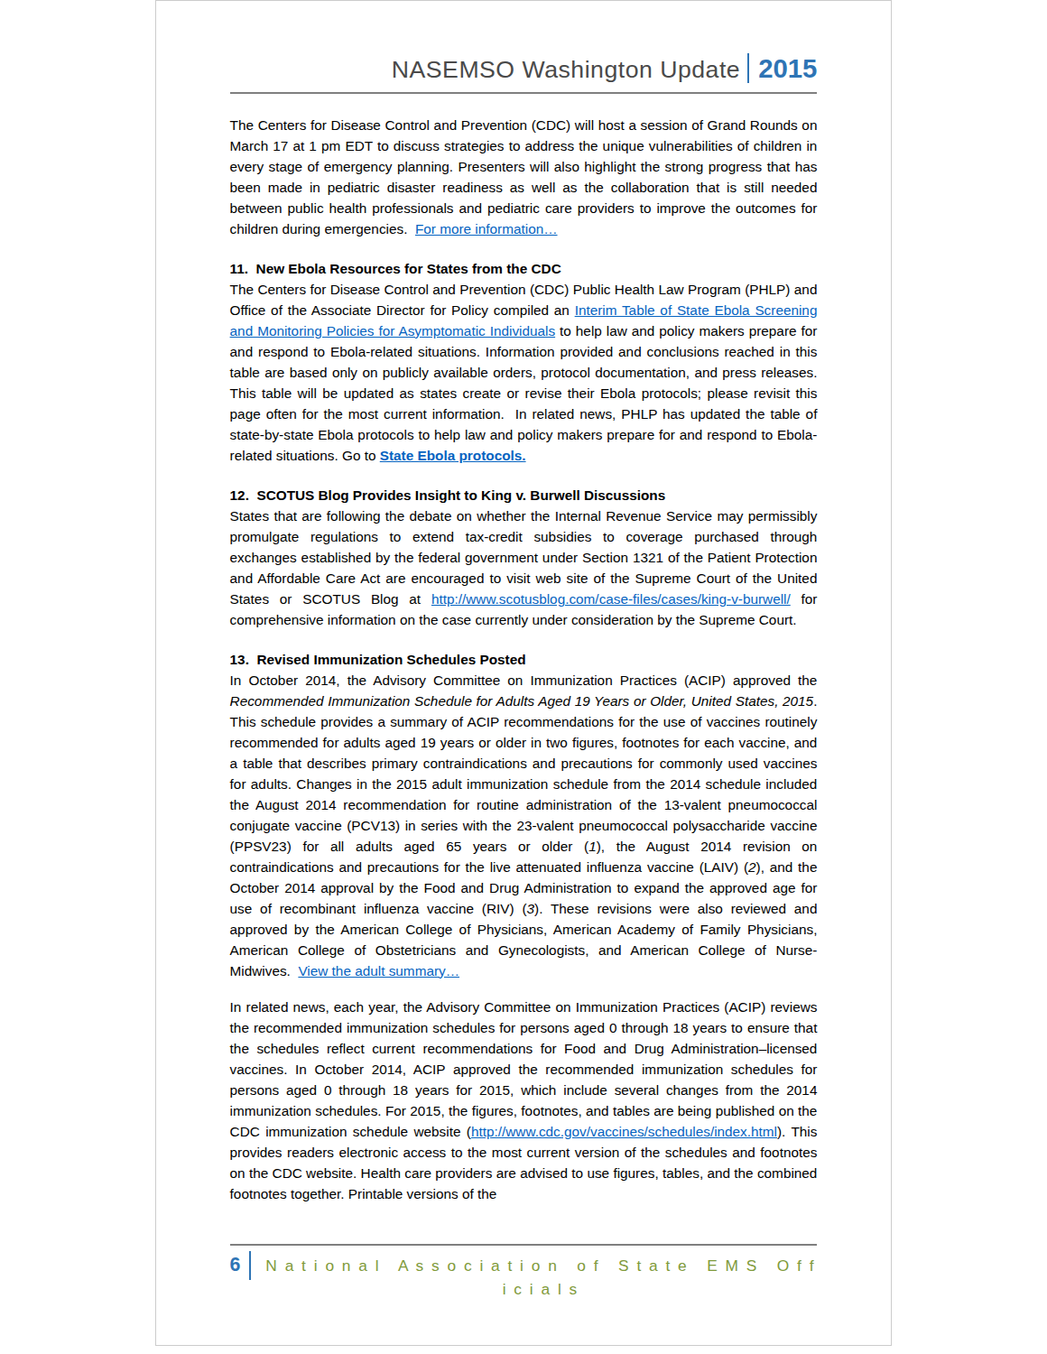NASEMSO Washington Update 2015
The Centers for Disease Control and Prevention (CDC) will host a session of Grand Rounds on March 17 at 1 pm EDT to discuss strategies to address the unique vulnerabilities of children in every stage of emergency planning. Presenters will also highlight the strong progress that has been made in pediatric disaster readiness as well as the collaboration that is still needed between public health professionals and pediatric care providers to improve the outcomes for children during emergencies. For more information…
11. New Ebola Resources for States from the CDC
The Centers for Disease Control and Prevention (CDC) Public Health Law Program (PHLP) and Office of the Associate Director for Policy compiled an Interim Table of State Ebola Screening and Monitoring Policies for Asymptomatic Individuals to help law and policy makers prepare for and respond to Ebola-related situations. Information provided and conclusions reached in this table are based only on publicly available orders, protocol documentation, and press releases. This table will be updated as states create or revise their Ebola protocols; please revisit this page often for the most current information. In related news, PHLP has updated the table of state-by-state Ebola protocols to help law and policy makers prepare for and respond to Ebola-related situations. Go to State Ebola protocols.
12. SCOTUS Blog Provides Insight to King v. Burwell Discussions
States that are following the debate on whether the Internal Revenue Service may permissibly promulgate regulations to extend tax-credit subsidies to coverage purchased through exchanges established by the federal government under Section 1321 of the Patient Protection and Affordable Care Act are encouraged to visit web site of the Supreme Court of the United States or SCOTUS Blog at http://www.scotusblog.com/case-files/cases/king-v-burwell/ for comprehensive information on the case currently under consideration by the Supreme Court.
13. Revised Immunization Schedules Posted
In October 2014, the Advisory Committee on Immunization Practices (ACIP) approved the Recommended Immunization Schedule for Adults Aged 19 Years or Older, United States, 2015. This schedule provides a summary of ACIP recommendations for the use of vaccines routinely recommended for adults aged 19 years or older in two figures, footnotes for each vaccine, and a table that describes primary contraindications and precautions for commonly used vaccines for adults. Changes in the 2015 adult immunization schedule from the 2014 schedule included the August 2014 recommendation for routine administration of the 13-valent pneumococcal conjugate vaccine (PCV13) in series with the 23-valent pneumococcal polysaccharide vaccine (PPSV23) for all adults aged 65 years or older (1), the August 2014 revision on contraindications and precautions for the live attenuated influenza vaccine (LAIV) (2), and the October 2014 approval by the Food and Drug Administration to expand the approved age for use of recombinant influenza vaccine (RIV) (3). These revisions were also reviewed and approved by the American College of Physicians, American Academy of Family Physicians, American College of Obstetricians and Gynecologists, and American College of Nurse-Midwives. View the adult summary…
In related news, each year, the Advisory Committee on Immunization Practices (ACIP) reviews the recommended immunization schedules for persons aged 0 through 18 years to ensure that the schedules reflect current recommendations for Food and Drug Administration–licensed vaccines. In October 2014, ACIP approved the recommended immunization schedules for persons aged 0 through 18 years for 2015, which include several changes from the 2014 immunization schedules. For 2015, the figures, footnotes, and tables are being published on the CDC immunization schedule website (http://www.cdc.gov/vaccines/schedules/index.html). This provides readers electronic access to the most current version of the schedules and footnotes on the CDC website. Health care providers are advised to use figures, tables, and the combined footnotes together. Printable versions of the
6 N a t i o n a l A s s o c i a t i o n o f S t a t e E M S O f f i c i a l s